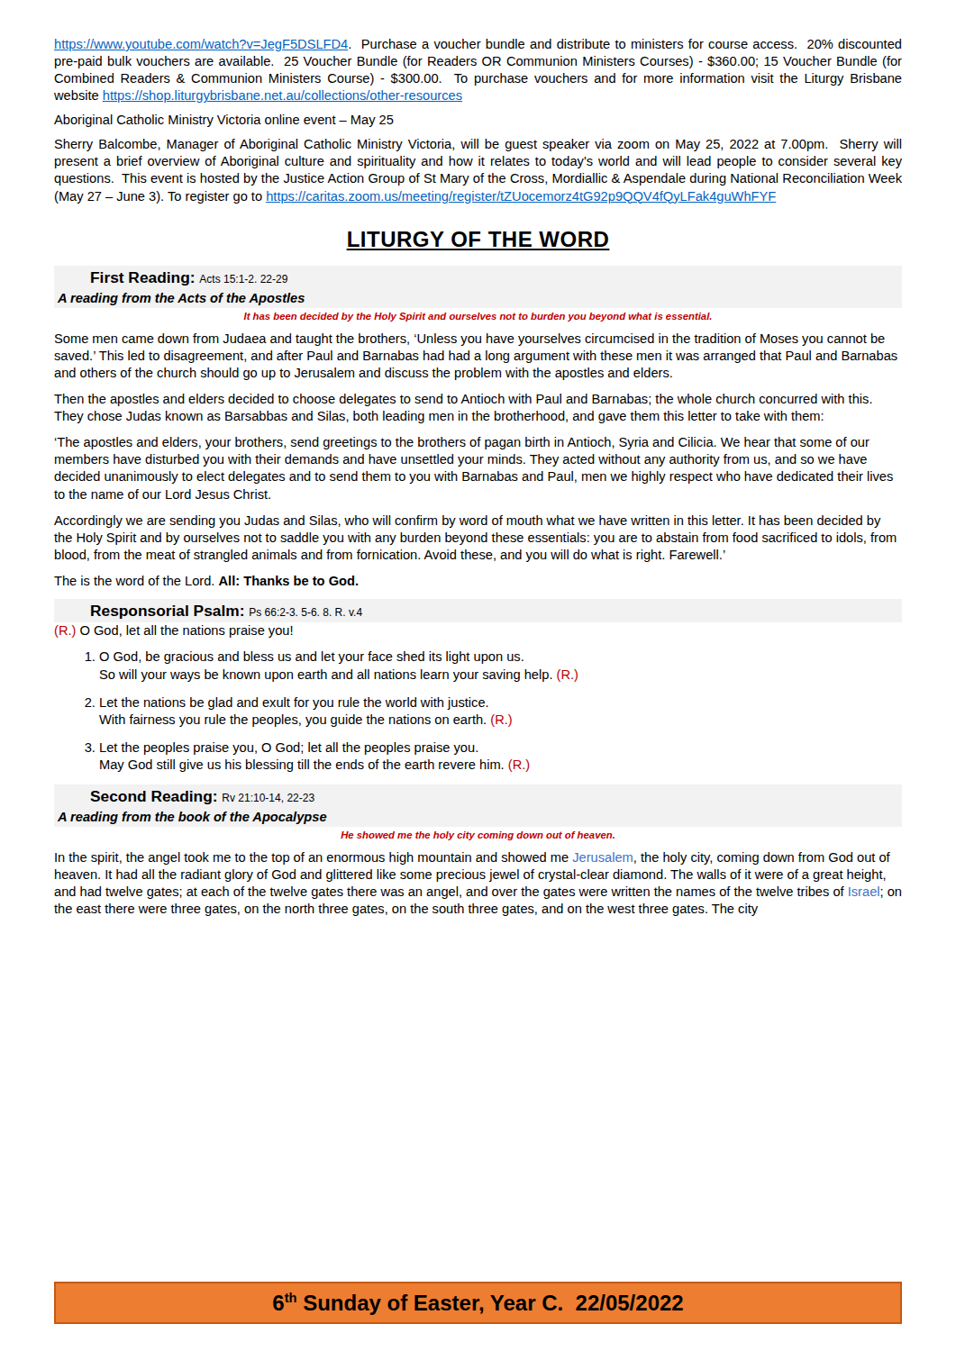https://www.youtube.com/watch?v=JegF5DSLFD4. Purchase a voucher bundle and distribute to ministers for course access. 20% discounted pre-paid bulk vouchers are available. 25 Voucher Bundle (for Readers OR Communion Ministers Courses) - $360.00; 15 Voucher Bundle (for Combined Readers & Communion Ministers Course) - $300.00. To purchase vouchers and for more information visit the Liturgy Brisbane website https://shop.liturgybrisbane.net.au/collections/other-resources
Aboriginal Catholic Ministry Victoria online event – May 25
Sherry Balcombe, Manager of Aboriginal Catholic Ministry Victoria, will be guest speaker via zoom on May 25, 2022 at 7.00pm. Sherry will present a brief overview of Aboriginal culture and spirituality and how it relates to today's world and will lead people to consider several key questions. This event is hosted by the Justice Action Group of St Mary of the Cross, Mordiallic & Aspendale during National Reconciliation Week (May 27 – June 3). To register go to https://caritas.zoom.us/meeting/register/tZUocemorz4tG92p9QQV4fQyLFak4guWhFYF
LITURGY OF THE WORD
First Reading: Acts 15:1-2. 22-29
A reading from the Acts of the Apostles
It has been decided by the Holy Spirit and ourselves not to burden you beyond what is essential.
Some men came down from Judaea and taught the brothers, ‘Unless you have yourselves circumcised in the tradition of Moses you cannot be saved.’ This led to disagreement, and after Paul and Barnabas had had a long argument with these men it was arranged that Paul and Barnabas and others of the church should go up to Jerusalem and discuss the problem with the apostles and elders.
Then the apostles and elders decided to choose delegates to send to Antioch with Paul and Barnabas; the whole church concurred with this. They chose Judas known as Barsabbas and Silas, both leading men in the brotherhood, and gave them this letter to take with them:
‘The apostles and elders, your brothers, send greetings to the brothers of pagan birth in Antioch, Syria and Cilicia. We hear that some of our members have disturbed you with their demands and have unsettled your minds. They acted without any authority from us, and so we have decided unanimously to elect delegates and to send them to you with Barnabas and Paul, men we highly respect who have dedicated their lives to the name of our Lord Jesus Christ.
Accordingly we are sending you Judas and Silas, who will confirm by word of mouth what we have written in this letter. It has been decided by the Holy Spirit and by ourselves not to saddle you with any burden beyond these essentials: you are to abstain from food sacrificed to idols, from blood, from the meat of strangled animals and from fornication. Avoid these, and you will do what is right. Farewell.’
The is the word of the Lord. All: Thanks be to God.
Responsorial Psalm: Ps 66:2-3. 5-6. 8. R. v.4
(R.) O God, let all the nations praise you!
O God, be gracious and bless us and let your face shed its light upon us.
So will your ways be known upon earth and all nations learn your saving help. (R.)
Let the nations be glad and exult for you rule the world with justice.
With fairness you rule the peoples, you guide the nations on earth. (R.)
Let the peoples praise you, O God; let all the peoples praise you.
May God still give us his blessing till the ends of the earth revere him. (R.)
Second Reading: Rv 21:10-14, 22-23
A reading from the book of the Apocalypse
He showed me the holy city coming down out of heaven.
In the spirit, the angel took me to the top of an enormous high mountain and showed me Jerusalem, the holy city, coming down from God out of heaven. It had all the radiant glory of God and glittered like some precious jewel of crystal-clear diamond. The walls of it were of a great height, and had twelve gates; at each of the twelve gates there was an angel, and over the gates were written the names of the twelve tribes of Israel; on the east there were three gates, on the north three gates, on the south three gates, and on the west three gates. The city
6th Sunday of Easter, Year C. 22/05/2022